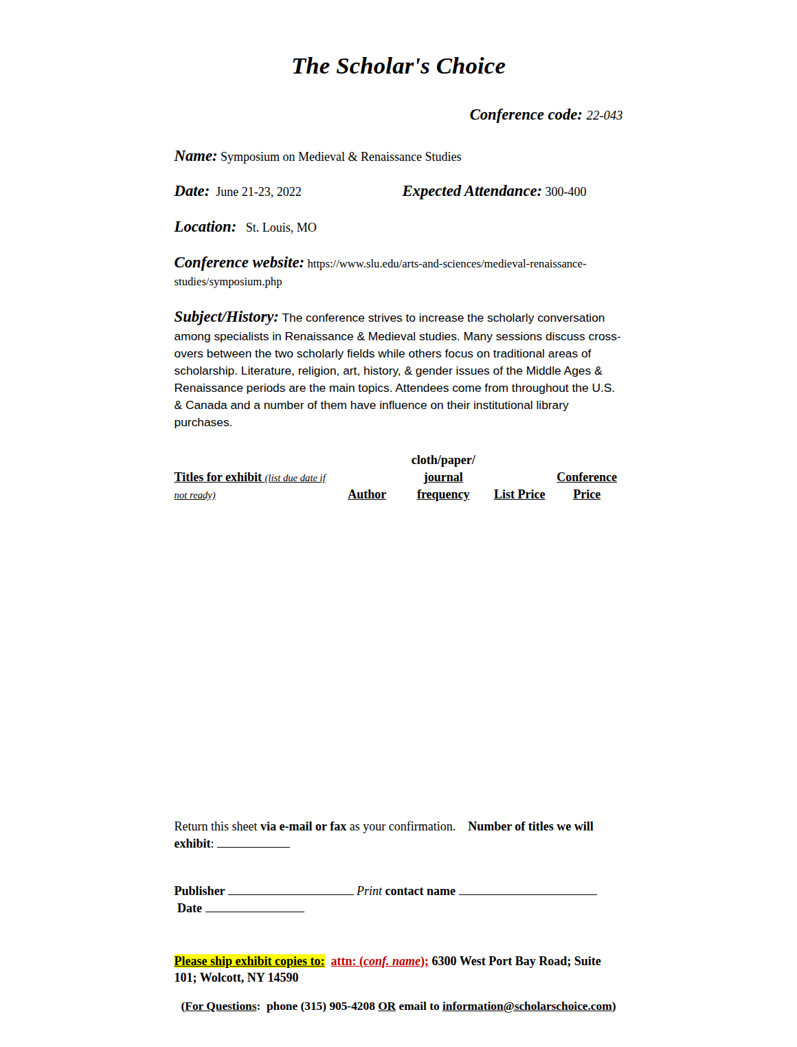The Scholar's Choice
Conference code: 22-043
Name: Symposium on Medieval & Renaissance Studies
Date: June 21-23, 2022
Expected Attendance: 300-400
Location: St. Louis, MO
Conference website: https://www.slu.edu/arts-and-sciences/medieval-renaissance-studies/symposium.php
Subject/History: The conference strives to increase the scholarly conversation among specialists in Renaissance & Medieval studies. Many sessions discuss cross-overs between the two scholarly fields while others focus on traditional areas of scholarship. Literature, religion, art, history, & gender issues of the Middle Ages & Renaissance periods are the main topics. Attendees come from throughout the U.S. & Canada and a number of them have influence on their institutional library purchases.
| | cloth/paper/ | |
| --- | --- | --- |
| Titles for exhibit (list due date if not ready) | Author | journal frequency | List Price | Conference Price |
Return this sheet via e-mail or fax as your confirmation. Number of titles we will exhibit:
Publisher Print contact name Date
Please ship exhibit copies to: attn: (conf. name); 6300 West Port Bay Road; Suite 101; Wolcott, NY 14590
(For Questions: phone (315) 905-4208 OR email to information@scholarschoice.com)